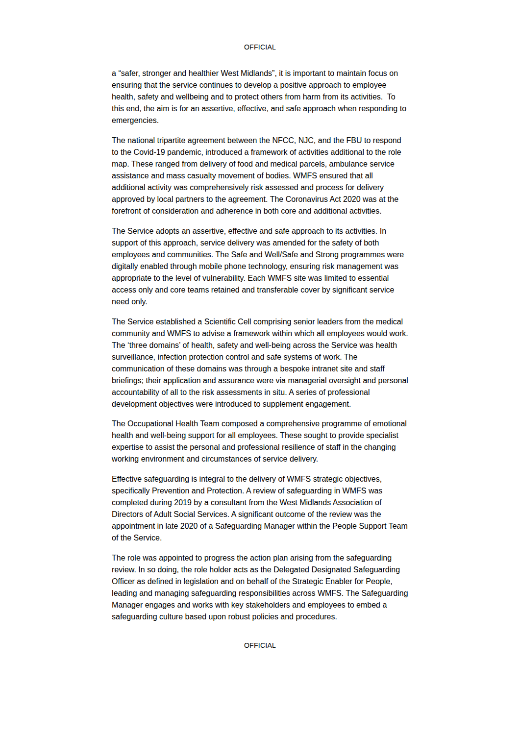OFFICIAL
a “safer, stronger and healthier West Midlands”, it is important to maintain focus on ensuring that the service continues to develop a positive approach to employee health, safety and wellbeing and to protect others from harm from its activities. To this end, the aim is for an assertive, effective, and safe approach when responding to emergencies.
The national tripartite agreement between the NFCC, NJC, and the FBU to respond to the Covid-19 pandemic, introduced a framework of activities additional to the role map. These ranged from delivery of food and medical parcels, ambulance service assistance and mass casualty movement of bodies. WMFS ensured that all additional activity was comprehensively risk assessed and process for delivery approved by local partners to the agreement. The Coronavirus Act 2020 was at the forefront of consideration and adherence in both core and additional activities.
The Service adopts an assertive, effective and safe approach to its activities. In support of this approach, service delivery was amended for the safety of both employees and communities. The Safe and Well/Safe and Strong programmes were digitally enabled through mobile phone technology, ensuring risk management was appropriate to the level of vulnerability. Each WMFS site was limited to essential access only and core teams retained and transferable cover by significant service need only.
The Service established a Scientific Cell comprising senior leaders from the medical community and WMFS to advise a framework within which all employees would work. The ‘three domains’ of health, safety and well-being across the Service was health surveillance, infection protection control and safe systems of work. The communication of these domains was through a bespoke intranet site and staff briefings; their application and assurance were via managerial oversight and personal accountability of all to the risk assessments in situ. A series of professional development objectives were introduced to supplement engagement.
The Occupational Health Team composed a comprehensive programme of emotional health and well-being support for all employees. These sought to provide specialist expertise to assist the personal and professional resilience of staff in the changing working environment and circumstances of service delivery.
Effective safeguarding is integral to the delivery of WMFS strategic objectives, specifically Prevention and Protection. A review of safeguarding in WMFS was completed during 2019 by a consultant from the West Midlands Association of Directors of Adult Social Services. A significant outcome of the review was the appointment in late 2020 of a Safeguarding Manager within the People Support Team of the Service.
The role was appointed to progress the action plan arising from the safeguarding review. In so doing, the role holder acts as the Delegated Designated Safeguarding Officer as defined in legislation and on behalf of the Strategic Enabler for People, leading and managing safeguarding responsibilities across WMFS. The Safeguarding Manager engages and works with key stakeholders and employees to embed a safeguarding culture based upon robust policies and procedures.
OFFICIAL